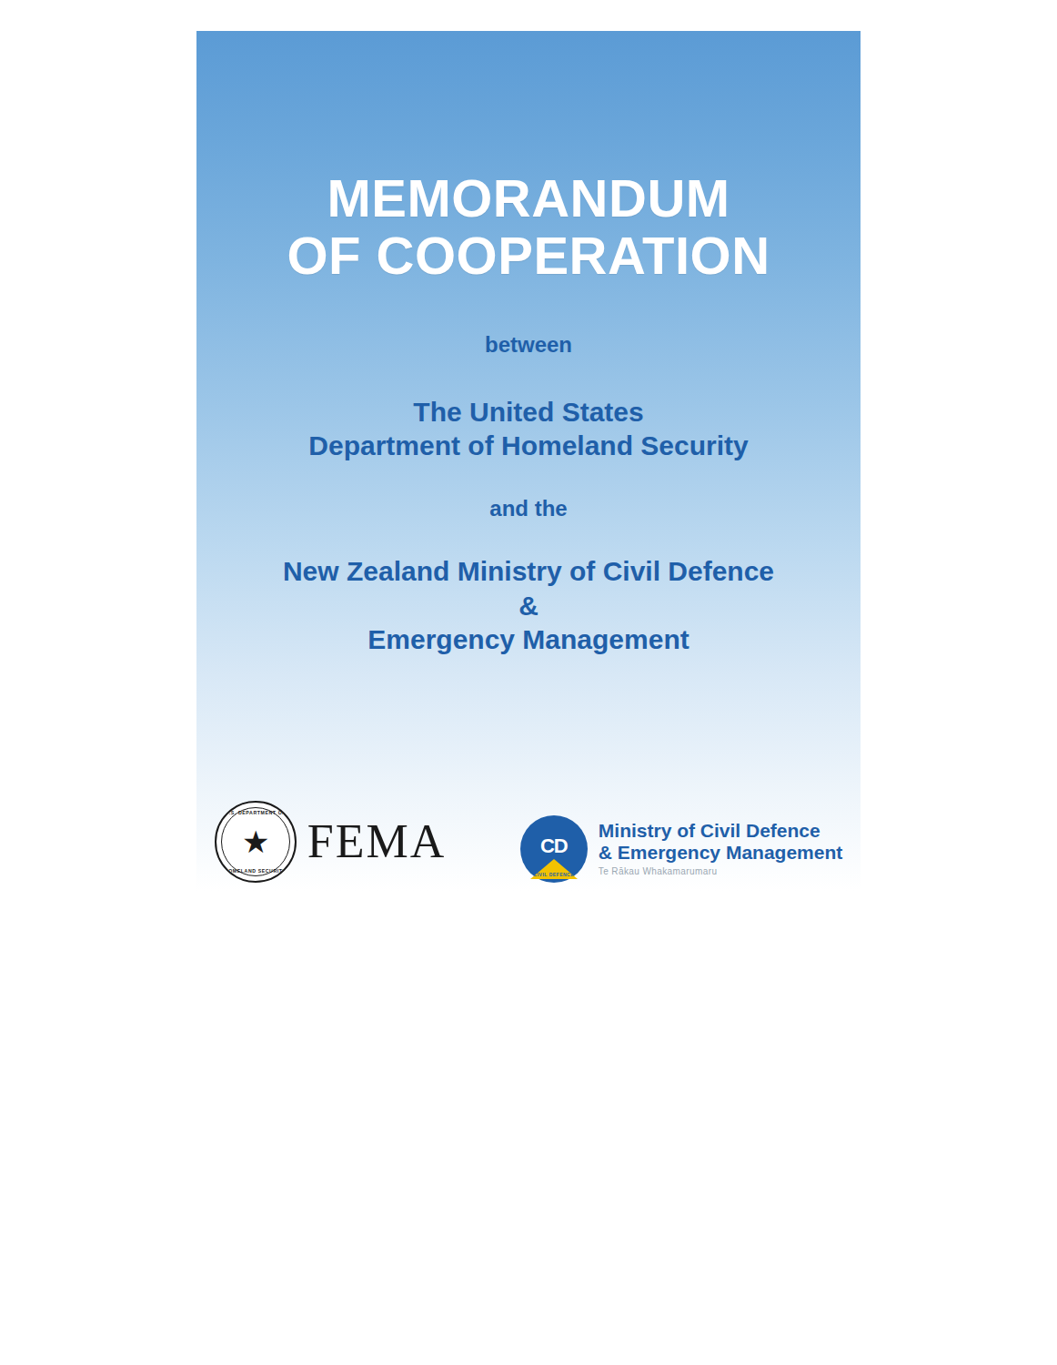MEMORANDUM
OF COOPERATION
between
The United States
Department of Homeland Security
and the
New Zealand Ministry of Civil Defence &
Emergency Management
U.S. Department of ★ Homeland Security
FEMA
CD CIVIL DEFENCE
Ministry of Civil Defence
& Emergency Management
Te Rākau Whakamarumaru